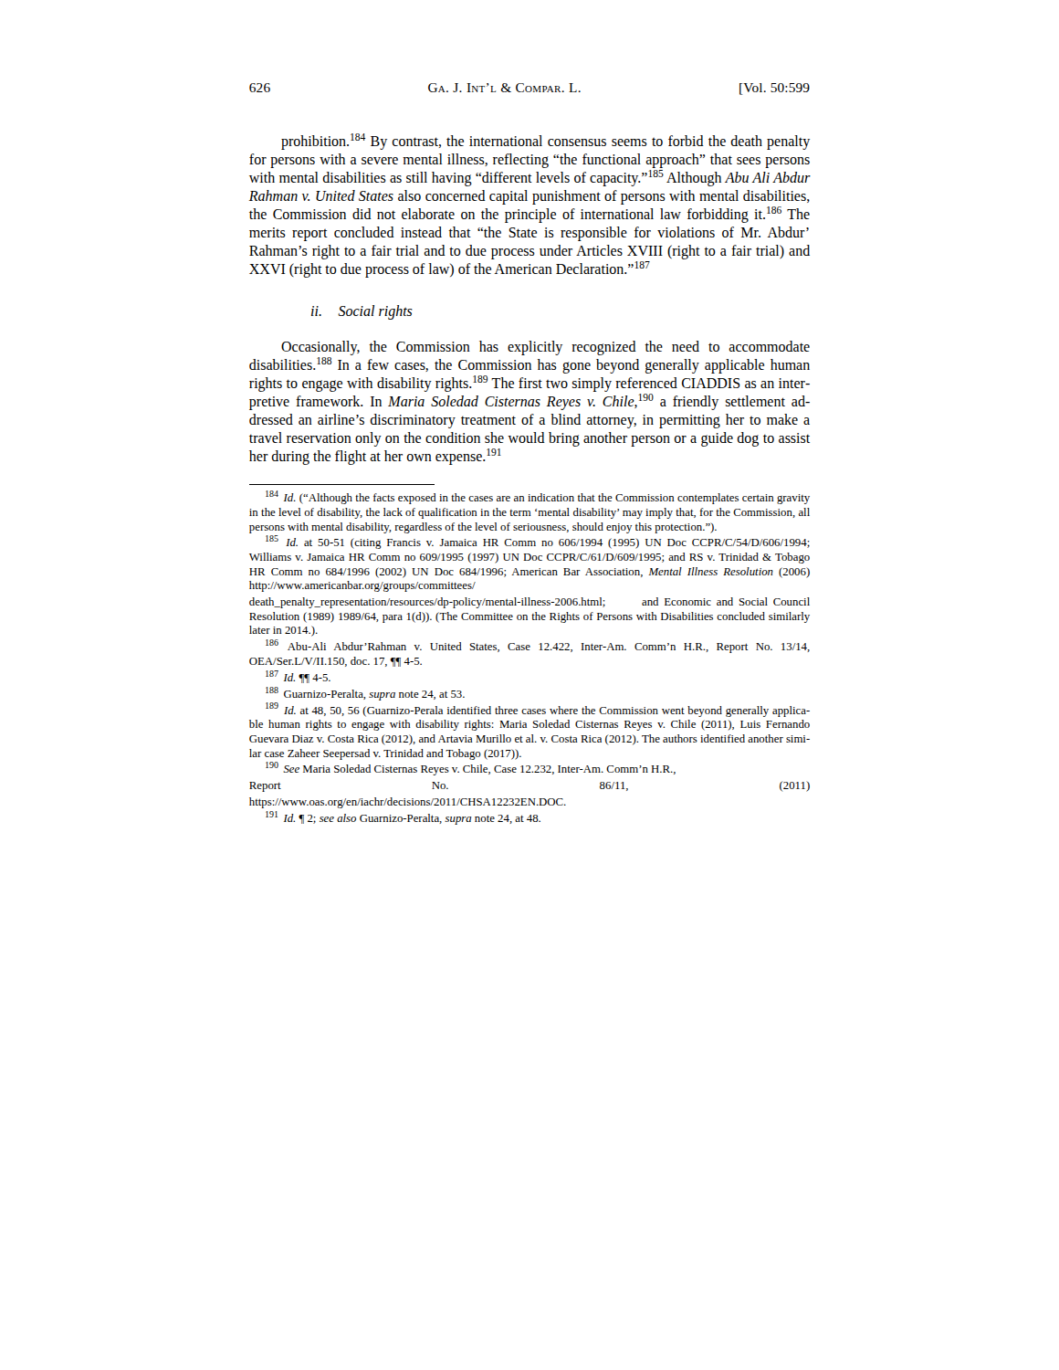626 Ga. J. Int’l & Compar. L. [Vol. 50:599
prohibition.184 By contrast, the international consensus seems to forbid the death penalty for persons with a severe mental illness, reflecting “the functional approach” that sees persons with mental disabilities as still having “different levels of capacity.”185 Although Abu Ali Abdur Rahman v. United States also concerned capital punishment of persons with mental disabilities, the Commission did not elaborate on the principle of international law forbidding it.186 The merits report concluded instead that “the State is responsible for violations of Mr. Abdur’ Rahman’s right to a fair trial and to due process under Articles XVIII (right to a fair trial) and XXVI (right to due process of law) of the American Declaration.”187
ii. Social rights
Occasionally, the Commission has explicitly recognized the need to accommodate disabilities.188 In a few cases, the Commission has gone beyond generally applicable human rights to engage with disability rights.189 The first two simply referenced CIADDIS as an interpretive framework. In Maria Soledad Cisternas Reyes v. Chile,190 a friendly settlement addressed an airline’s discriminatory treatment of a blind attorney, in permitting her to make a travel reservation only on the condition she would bring another person or a guide dog to assist her during the flight at her own expense.191
184 Id. (“Although the facts exposed in the cases are an indication that the Commission contemplates certain gravity in the level of disability, the lack of qualification in the term ‘mental disability’ may imply that, for the Commission, all persons with mental disability, regardless of the level of seriousness, should enjoy this protection.”).
185 Id. at 50-51 (citing Francis v. Jamaica HR Comm no 606/1994 (1995) UN Doc CCPR/C/54/D/606/1994; Williams v. Jamaica HR Comm no 609/1995 (1997) UN Doc CCPR/C/61/D/609/1995; and RS v. Trinidad & Tobago HR Comm no 684/1996 (2002) UN Doc 684/1996; American Bar Association, Mental Illness Resolution (2006) http://www.americanbar.org/groups/committees/
death_penalty_representation/resources/dp-policy/mental-illness-2006.html; and Economic and Social Council Resolution (1989) 1989/64, para 1(d)). (The Committee on the Rights of Persons with Disabilities concluded similarly later in 2014.).
186 Abu-Ali Abdur’Rahman v. United States, Case 12.422, Inter-Am. Comm’n H.R., Report No. 13/14, OEA/Ser.L/V/II.150, doc. 17, ¶¶ 4-5.
187 Id. ¶¶ 4-5.
188 Guarnizo-Peralta, supra note 24, at 53.
189 Id. at 48, 50, 56 (Guarnizo-Perala identified three cases where the Commission went beyond generally applicable human rights to engage with disability rights: Maria Soledad Cisternas Reyes v. Chile (2011), Luis Fernando Guevara Diaz v. Costa Rica (2012), and Artavia Murillo et al. v. Costa Rica (2012). The authors identified another similar case Zaheer Seepersad v. Trinidad and Tobago (2017)).
190 See Maria Soledad Cisternas Reyes v. Chile, Case 12.232, Inter-Am. Comm’n H.R.,
Report No. 86/11,(2011)
https://www.oas.org/en/iachr/decisions/2011/CHSA12232EN.DOC.
191 Id. ¶ 2; see also Guarnizo-Peralta, supra note 24, at 48.